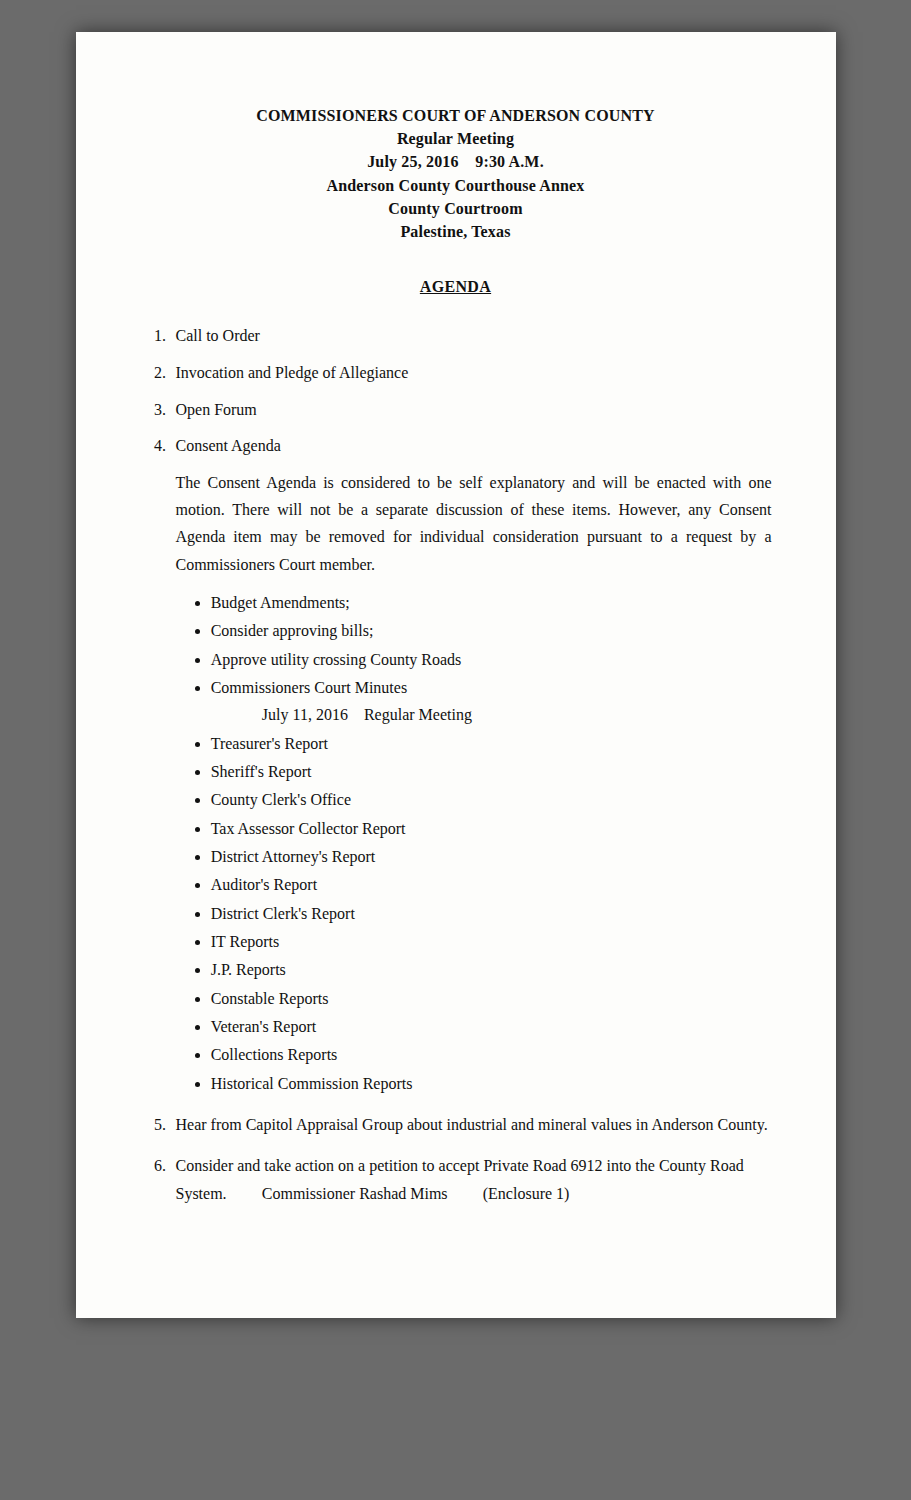COMMISSIONERS COURT OF ANDERSON COUNTY Regular Meeting July 25, 2016 9:30 A.M. Anderson County Courthouse Annex County Courtroom Palestine, Texas
AGENDA
Call to Order
Invocation and Pledge of Allegiance
Open Forum
Consent Agenda
The Consent Agenda is considered to be self explanatory and will be enacted with one motion. There will not be a separate discussion of these items. However, any Consent Agenda item may be removed for individual consideration pursuant to a request by a Commissioners Court member.
Budget Amendments;
Consider approving bills;
Approve utility crossing County Roads
Commissioners Court Minutes July 11, 2016 Regular Meeting
Treasurer's Report
Sheriff's Report
County Clerk's Office
Tax Assessor Collector Report
District Attorney's Report
Auditor's Report
District Clerk's Report
IT Reports
J.P. Reports
Constable Reports
Veteran's Report
Collections Reports
Historical Commission Reports
Hear from Capitol Appraisal Group about industrial and mineral values in Anderson County.
Consider and take action on a petition to accept Private Road 6912 into the County Road System. Commissioner Rashad Mims (Enclosure 1)